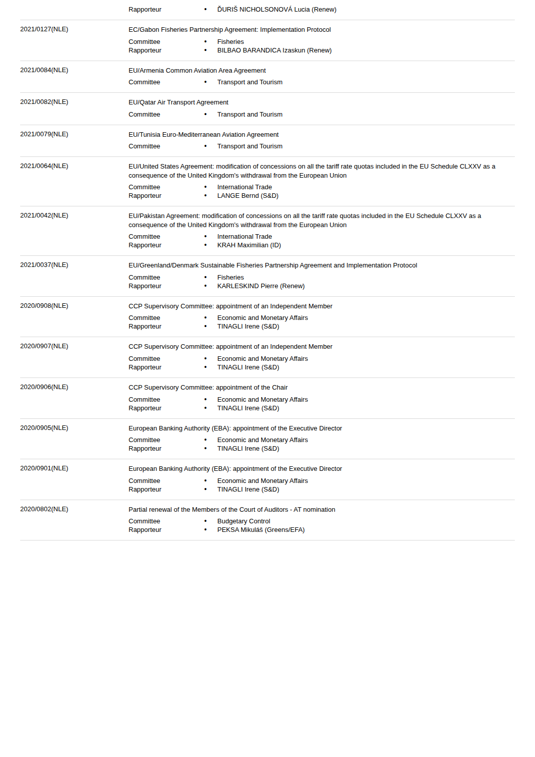| | / Rapporteur / • / ĎURIŠ NICHOLSONOVÁ Lucia (Renew) / |
| 2021/0127(NLE) | EC/Gabon Fisheries Partnership Agreement: Implementation Protocol / Committee / • / Fisheries / / Rapporteur / • / BILBAO BARANDICA Izaskun (Renew) / |
| 2021/0084(NLE) | EU/Armenia Common Aviation Area Agreement / Committee / • / Transport and Tourism / |
| 2021/0082(NLE) | EU/Qatar Air Transport Agreement / Committee / • / Transport and Tourism / |
| 2021/0079(NLE) | EU/Tunisia Euro-Mediterranean Aviation Agreement / Committee / • / Transport and Tourism / |
| 2021/0064(NLE) | EU/United States Agreement: modification of concessions on all the tariff rate quotas included in the EU Schedule CLXXV as a consequence of the United Kingdom's withdrawal from the European Union / Committee / • / International Trade / / Rapporteur / • / LANGE Bernd (S&D) / |
| 2021/0042(NLE) | EU/Pakistan Agreement: modification of concessions on all the tariff rate quotas included in the EU Schedule CLXXV as a consequence of the United Kingdom's withdrawal from the European Union / Committee / • / International Trade / / Rapporteur / • / KRAH Maximilian (ID) / |
| 2021/0037(NLE) | EU/Greenland/Denmark Sustainable Fisheries Partnership Agreement and Implementation Protocol / Committee / • / Fisheries / / Rapporteur / • / KARLESKIND Pierre (Renew) / |
| 2020/0908(NLE) | CCP Supervisory Committee: appointment of an Independent Member / Committee / • / Economic and Monetary Affairs / / Rapporteur / • / TINAGLI Irene (S&D) / |
| 2020/0907(NLE) | CCP Supervisory Committee: appointment of an Independent Member / Committee / • / Economic and Monetary Affairs / / Rapporteur / • / TINAGLI Irene (S&D) / |
| 2020/0906(NLE) | CCP Supervisory Committee: appointment of the Chair / Committee / • / Economic and Monetary Affairs / / Rapporteur / • / TINAGLI Irene (S&D) / |
| 2020/0905(NLE) | European Banking Authority (EBA): appointment of the Executive Director / Committee / • / Economic and Monetary Affairs / / Rapporteur / • / TINAGLI Irene (S&D) / |
| 2020/0901(NLE) | European Banking Authority (EBA): appointment of the Executive Director / Committee / • / Economic and Monetary Affairs / / Rapporteur / • / TINAGLI Irene (S&D) / |
| 2020/0802(NLE) | Partial renewal of the Members of the Court of Auditors - AT nomination / Committee / • / Budgetary Control / / Rapporteur / • / PEKSA Mikuláš (Greens/EFA) / |